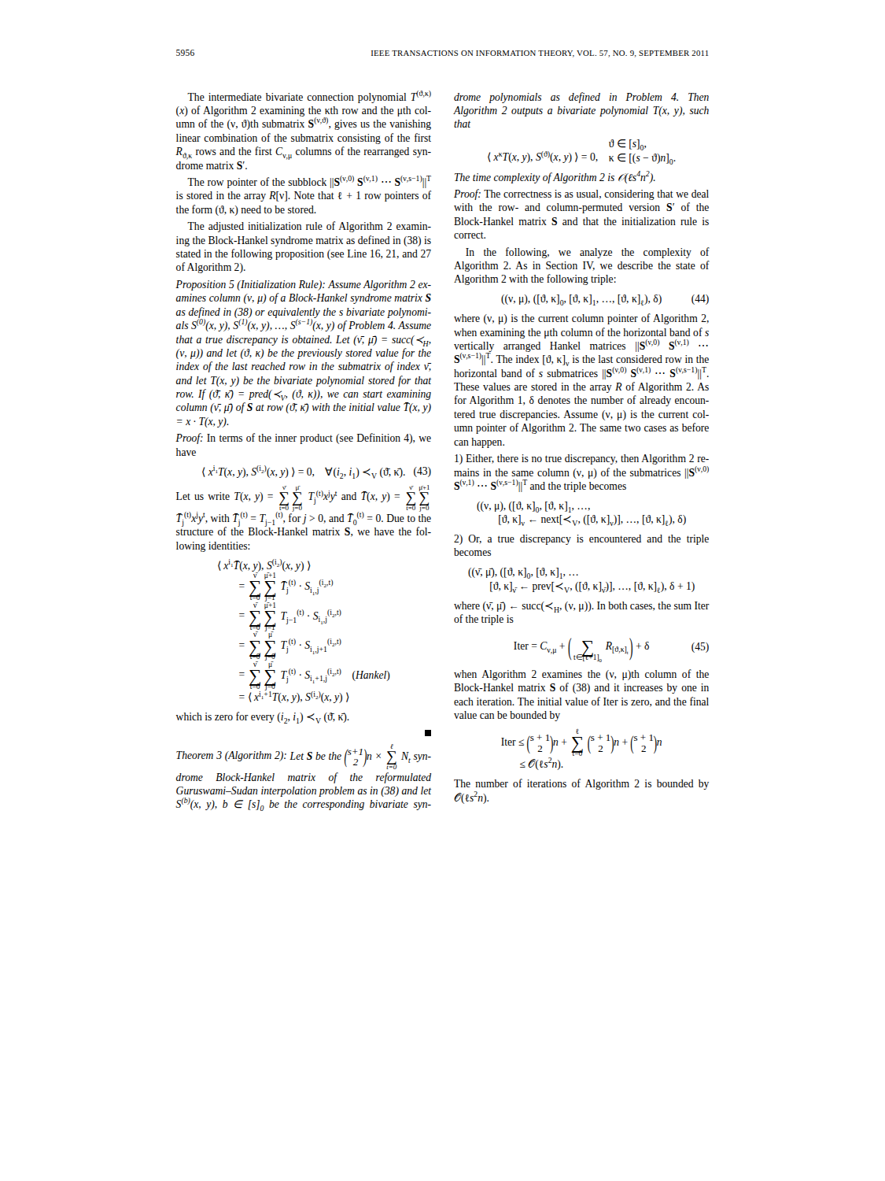5956 IEEE Transactions on Information Theory, Vol. 57, No. 9, September 2011
The intermediate bivariate connection polynomial T(ϑ,κ)(x) of Algorithm 2 examining the κth row and the μth column of the (ν, ϑ)th submatrix S(ν,ϑ), gives us the vanishing linear combination of the submatrix consisting of the first Rϑ,κ rows and the first Cν,μ columns of the rearranged syndrome matrix S′.
The row pointer of the subblock ||S(ν,0) S(ν,1) ⋯ S(ν,s−1)||T is stored in the array R[ν]. Note that ℓ + 1 row pointers of the form (ϑ, κ) need to be stored.
The adjusted initialization rule of Algorithm 2 examining the Block-Hankel syndrome matrix as defined in (38) is stated in the following proposition (see Line 16, 21, and 27 of Algorithm 2).
Proposition 5 (Initialization Rule): Assume Algorithm 2 examines column (ν, μ) of a Block-Hankel syndrome matrix S as defined in (38) or equivalently the s bivariate polynomials S(0)(x, y), S(1)(x, y), …, S(s−1)(x, y) of Problem 4. Assume that a true discrepancy is obtained. Let (ν̄, μ̄) = succ(≺H, (ν, μ)) and let (ϑ, κ) be the previously stored value for the index of the last reached row in the submatrix of index ν̄, and let T(x, y) be the bivariate polynomial stored for that row. If (ϑ̄, κ̄) = pred(≺V, (ϑ, κ)), we can start examining column (ν̄, μ̄) of S at row (ϑ̄, κ̄) with the initial value T̄(x, y) = x · T(x, y).
Proof: In terms of the inner product (see Definition 4), we have
⟨ xi1T(x, y), S(i2)(x, y) ⟩ = 0, ∀(i2, i1) ≺V (ϑ̄, κ̄). (43)
Let us write T(x, y) = ν̄∑t=0 μ̄∑j=0 Tj(t)xjyt and T̄(x, y) = ν̄∑t=0 μ̄+1∑j=0 T̄j(t)xjyt, with T̄j(t) = Tj−1(t), for j > 0, and T̄0(t) = 0. Due to the structure of the Block-Hankel matrix S, we have the following identities:
⟨ xi1T̄(x, y), S(i2)(x, y) ⟩ = ν̄∑t=0 μ̄+1∑j=1 T̄j(t) · Si1,j(i2,t) = ν̄∑t=0 μ̄+1∑j=1 Tj−1(t) · Si1,j(i2,t) = ν̄∑t=0 μ̄∑j=0 Tj(t) · Si1,j+1(i2,t) = ν̄∑t=0 μ̄∑j=0 Tj(t) · Si1+1,j(i2,t) (Hankel) = ⟨ xi1+1T(x, y), S(i2)(x, y) ⟩
which is zero for every (i2, i1) ≺V (ϑ̄, κ̄).
Theorem 3 (Algorithm 2): Let S be the s+12 n × ℓ∑t=0 Nt syndrome Block-Hankel matrix of the reformulated Guruswami–Sudan interpolation problem as in (38) and let S(b)(x, y), b ∈ [s]0 be the corresponding bivariate syndrome polynomials as defined in Problem 4. Then Algorithm 2 outputs a bivariate polynomial T(x, y), such that
⟨ xκT(x, y), S(ϑ)(x, y) ⟩ = 0, ϑ ∈ [s]0, κ ∈ [(s − ϑ)n]0.
The time complexity of Algorithm 2 is 𝒪(ℓs4n2).
Proof: The correctness is as usual, considering that we deal with the row- and column-permuted version S′ of the Block-Hankel matrix S and that the initialization rule is correct.
In the following, we analyze the complexity of Algorithm 2. As in Section IV, we describe the state of Algorithm 2 with the following triple:
((ν, μ), ([ϑ, κ]0, [ϑ, κ]1, …, [ϑ, κ]ℓ), δ) (44)
where (ν, μ) is the current column pointer of Algorithm 2, when examining the μth column of the horizontal band of s vertically arranged Hankel matrices ||S(ν,0) S(ν,1) ⋯ S(ν,s−1)||T. The index [ϑ, κ]ν is the last considered row in the horizontal band of s submatrices ||S(ν,0) S(ν,1) ⋯ S(ν,s−1)||T. These values are stored in the array R of Algorithm 2. As for Algorithm 1, δ denotes the number of already encountered true discrepancies. Assume (ν, μ) is the current column pointer of Algorithm 2. The same two cases as before can happen.
1) Either, there is no true discrepancy, then Algorithm 2 remains in the same column (ν, μ) of the submatrices ||S(ν,0) S(ν,1) ⋯ S(ν,s−1)||T and the triple becomes
((ν, μ), ([ϑ, κ]0, [ϑ, κ]1, …, [ϑ, κ]ν ← next[≺V, ([ϑ, κ]ν)], …, [ϑ, κ]ℓ), δ)
2) Or, a true discrepancy is encountered and the triple becomes
((ν̄, μ̄), ([ϑ, κ]0, [ϑ, κ]1, … [ϑ, κ]ν̄ ← prev[≺V, ([ϑ, κ]ν̄)], …, [ϑ, κ]ℓ), δ + 1)
where (ν̄, μ̄) ← succ(≺H, (ν, μ)). In both cases, the sum Iter of the triple is
Iter = Cν,μ + ∑t∈[ℓ+1]0 R[ϑ,κ]t + δ (45)
when Algorithm 2 examines the (ν, μ)th column of the Block-Hankel matrix S of (38) and it increases by one in each iteration. The initial value of Iter is zero, and the final value can be bounded by
Iter ≤ s + 12 n + ℓ∑t=0 s + 12 n + s + 12 n ≤ 𝒪(ℓs2n).
The number of iterations of Algorithm 2 is bounded by 𝒪(ℓs2n).